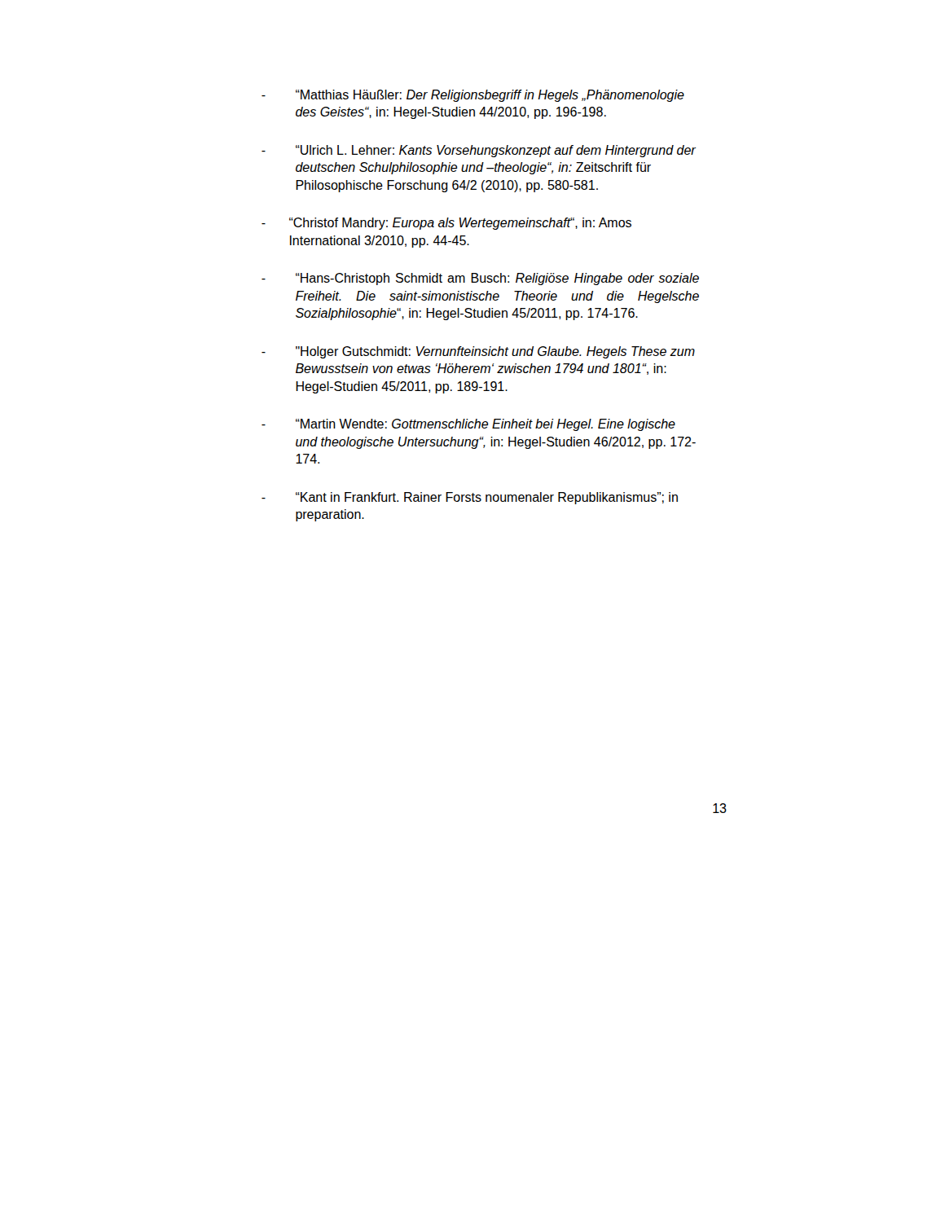- “Matthias Häußler: Der Religionsbegriff in Hegels „Phänomenologie des Geistes“, in: Hegel-Studien 44/2010, pp. 196-198.
- “Ulrich L. Lehner: Kants Vorsehungskonzept auf dem Hintergrund der deutschen Schulphilosophie und –theologie“, in: Zeitschrift für Philosophische Forschung 64/2 (2010), pp. 580-581.
- “Christof Mandry: Europa als Wertegemeinschaft“, in: Amos International 3/2010, pp. 44-45.
- “Hans-Christoph Schmidt am Busch: Religiöse Hingabe oder soziale Freiheit. Die saint-simonistische Theorie und die Hegelsche Sozialphilosophie“, in: Hegel-Studien 45/2011, pp. 174-176.
- "Holger Gutschmidt: Vernunfteinsicht und Glaube. Hegels These zum Bewusstsein von etwas ‘Höherem‘ zwischen 1794 und 1801“, in: Hegel-Studien 45/2011, pp. 189-191.
- “Martin Wendte: Gottmenschliche Einheit bei Hegel. Eine logische und theologische Untersuchung“, in: Hegel-Studien 46/2012, pp. 172-174.
- “Kant in Frankfurt. Rainer Forsts noumenaler Republikanismus”; in preparation.
13